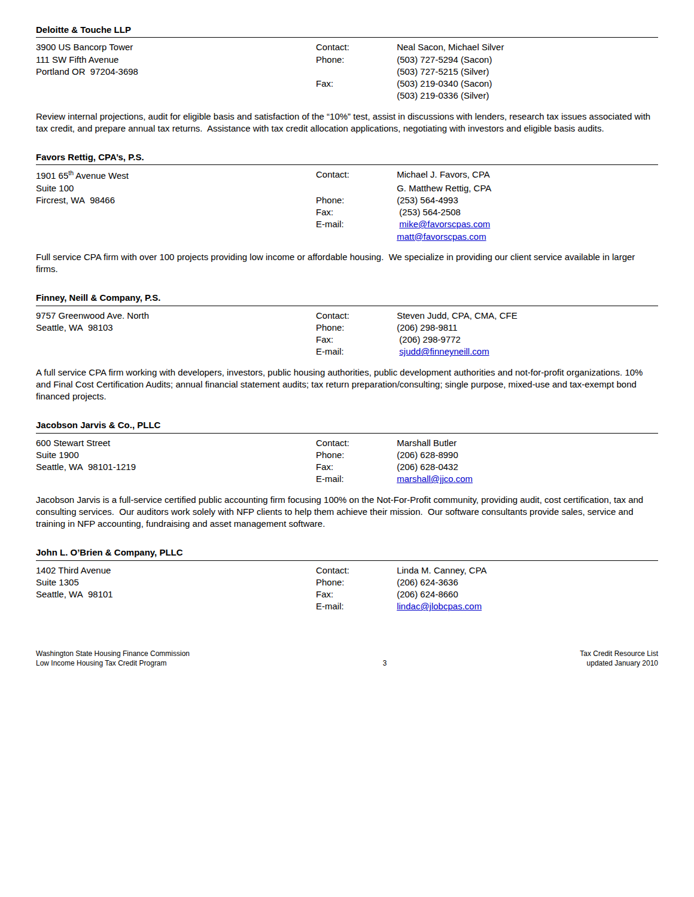Deloitte & Touche LLP
| 3900 US Bancorp Tower | Contact: | Neal Sacon, Michael Silver |
| 111 SW Fifth Avenue | Phone: | (503) 727-5294 (Sacon) |
| Portland OR 97204-3698 | | (503) 727-5215 (Silver) |
| | Fax: | (503) 219-0340 (Sacon) |
| | | (503) 219-0336 (Silver) |
Review internal projections, audit for eligible basis and satisfaction of the “10%” test, assist in discussions with lenders, research tax issues associated with tax credit, and prepare annual tax returns. Assistance with tax credit allocation applications, negotiating with investors and eligible basis audits.
Favors Rettig, CPA’s, P.S.
| 1901 65 th Avenue West | Contact: | Michael J. Favors, CPA |
| Suite 100 | | G. Matthew Rettig, CPA |
| Fircrest, WA 98466 | Phone: | (253) 564-4993 |
| | Fax: | (253) 564-2508 |
| | E-mail: | mike@favorscpas.com |
| | | matt@favorscpas.com |
Full service CPA firm with over 100 projects providing low income or affordable housing. We specialize in providing our client service available in larger firms.
Finney, Neill & Company, P.S.
| 9757 Greenwood Ave. North | Contact: | Steven Judd, CPA, CMA, CFE |
| Seattle, WA 98103 | Phone: | (206) 298-9811 |
| | Fax: | (206) 298-9772 |
| | E-mail: | sjudd@finneyneill.com |
A full service CPA firm working with developers, investors, public housing authorities, public development authorities and not-for-profit organizations. 10% and Final Cost Certification Audits; annual financial statement audits; tax return preparation/consulting; single purpose, mixed-use and tax-exempt bond financed projects.
Jacobson Jarvis & Co., PLLC
| 600 Stewart Street | Contact: | Marshall Butler |
| Suite 1900 | Phone: | (206) 628-8990 |
| Seattle, WA 98101-1219 | Fax: | (206) 628-0432 |
| | E-mail: | marshall@jjco.com |
Jacobson Jarvis is a full-service certified public accounting firm focusing 100% on the Not-For-Profit community, providing audit, cost certification, tax and consulting services. Our auditors work solely with NFP clients to help them achieve their mission. Our software consultants provide sales, service and training in NFP accounting, fundraising and asset management software.
John L. O’Brien & Company, PLLC
| 1402 Third Avenue | Contact: | Linda M. Canney, CPA |
| Suite 1305 | Phone: | (206) 624-3636 |
| Seattle, WA 98101 | Fax: | (206) 624-8660 |
| | E-mail: | lindac@jlobcpas.com |
Washington State Housing Finance Commission
Low Income Housing Tax Credit Program
3
Tax Credit Resource List
updated January 2010